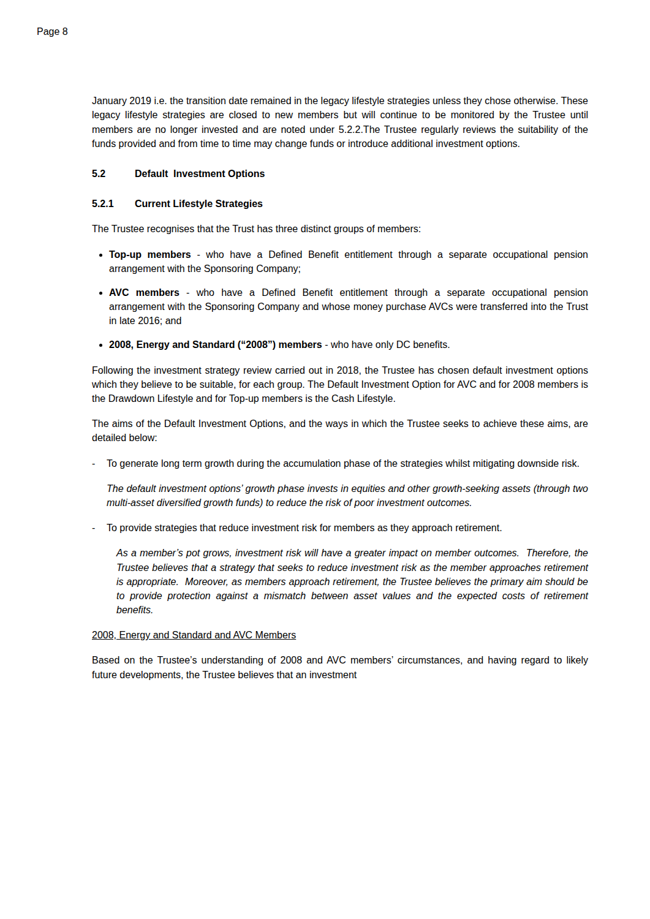Page 8
January 2019 i.e. the transition date remained in the legacy lifestyle strategies unless they chose otherwise. These legacy lifestyle strategies are closed to new members but will continue to be monitored by the Trustee until members are no longer invested and are noted under 5.2.2.The Trustee regularly reviews the suitability of the funds provided and from time to time may change funds or introduce additional investment options.
5.2
Default Investment Options
5.2.1
Current Lifestyle Strategies
The Trustee recognises that the Trust has three distinct groups of members:
Top-up members - who have a Defined Benefit entitlement through a separate occupational pension arrangement with the Sponsoring Company;
AVC members - who have a Defined Benefit entitlement through a separate occupational pension arrangement with the Sponsoring Company and whose money purchase AVCs were transferred into the Trust in late 2016; and
2008, Energy and Standard (“2008”) members - who have only DC benefits.
Following the investment strategy review carried out in 2018, the Trustee has chosen default investment options which they believe to be suitable, for each group. The Default Investment Option for AVC and for 2008 members is the Drawdown Lifestyle and for Top-up members is the Cash Lifestyle.
The aims of the Default Investment Options, and the ways in which the Trustee seeks to achieve these aims, are detailed below:
-
To generate long term growth during the accumulation phase of the strategies whilst mitigating downside risk.
The default investment options’ growth phase invests in equities and other growth-seeking assets (through two multi-asset diversified growth funds) to reduce the risk of poor investment outcomes.
-
To provide strategies that reduce investment risk for members as they approach retirement.
As a member’s pot grows, investment risk will have a greater impact on member outcomes. Therefore, the Trustee believes that a strategy that seeks to reduce investment risk as the member approaches retirement is appropriate. Moreover, as members approach retirement, the Trustee believes the primary aim should be to provide protection against a mismatch between asset values and the expected costs of retirement benefits.
2008, Energy and Standard and AVC Members
Based on the Trustee’s understanding of 2008 and AVC members’ circumstances, and having regard to likely future developments, the Trustee believes that an investment